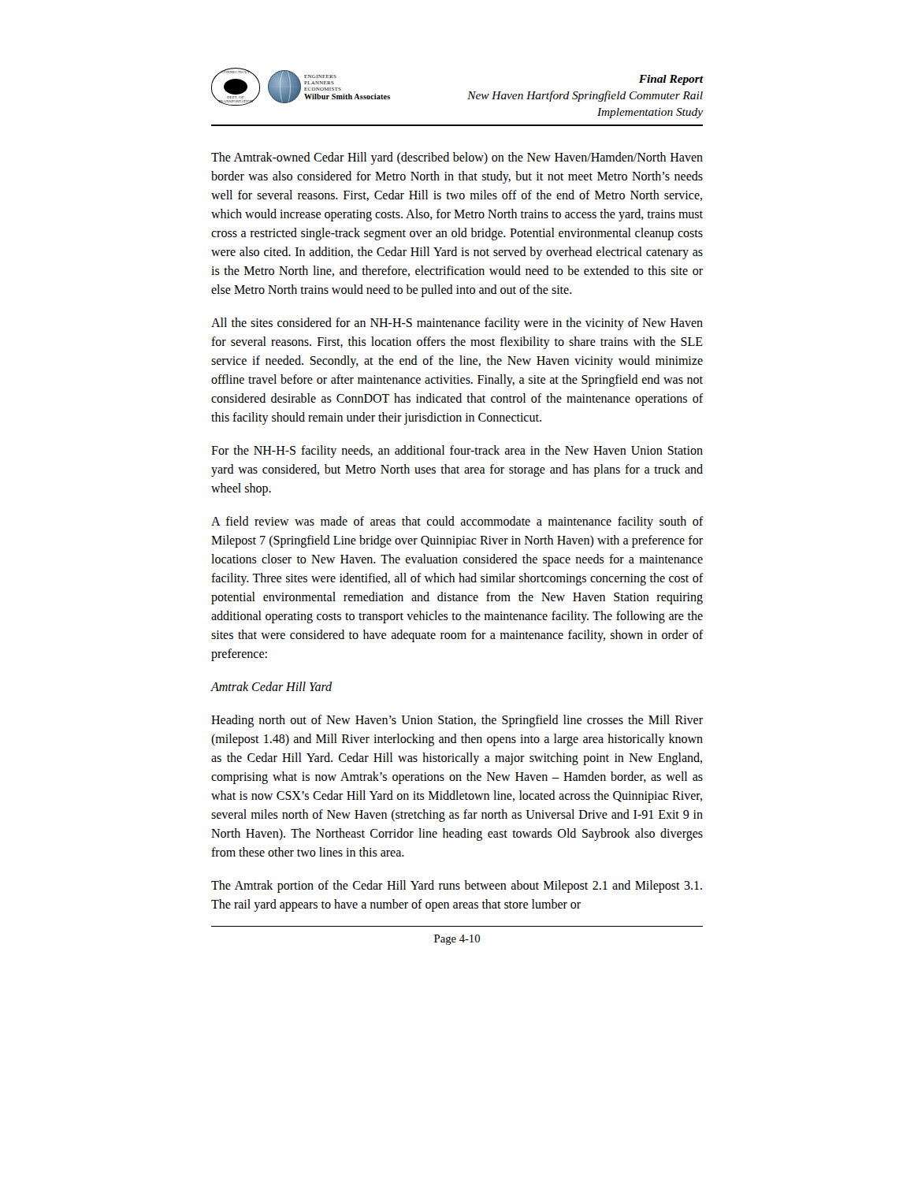Connecticut Dept. of Transportation
Engineers
Planners
Economists
Wilbur Smith Associates
Final Report
New Haven Hartford Springfield Commuter Rail Implementation Study
The Amtrak-owned Cedar Hill yard (described below) on the New Haven/Hamden/North Haven border was also considered for Metro North in that study, but it not meet Metro North’s needs well for several reasons. First, Cedar Hill is two miles off of the end of Metro North service, which would increase operating costs. Also, for Metro North trains to access the yard, trains must cross a restricted single-track segment over an old bridge. Potential environmental cleanup costs were also cited. In addition, the Cedar Hill Yard is not served by overhead electrical catenary as is the Metro North line, and therefore, electrification would need to be extended to this site or else Metro North trains would need to be pulled into and out of the site.
All the sites considered for an NH-H-S maintenance facility were in the vicinity of New Haven for several reasons. First, this location offers the most flexibility to share trains with the SLE service if needed. Secondly, at the end of the line, the New Haven vicinity would minimize offline travel before or after maintenance activities. Finally, a site at the Springfield end was not considered desirable as ConnDOT has indicated that control of the maintenance operations of this facility should remain under their jurisdiction in Connecticut.
For the NH-H-S facility needs, an additional four-track area in the New Haven Union Station yard was considered, but Metro North uses that area for storage and has plans for a truck and wheel shop.
A field review was made of areas that could accommodate a maintenance facility south of Milepost 7 (Springfield Line bridge over Quinnipiac River in North Haven) with a preference for locations closer to New Haven. The evaluation considered the space needs for a maintenance facility. Three sites were identified, all of which had similar shortcomings concerning the cost of potential environmental remediation and distance from the New Haven Station requiring additional operating costs to transport vehicles to the maintenance facility. The following are the sites that were considered to have adequate room for a maintenance facility, shown in order of preference:
Amtrak Cedar Hill Yard
Heading north out of New Haven’s Union Station, the Springfield line crosses the Mill River (milepost 1.48) and Mill River interlocking and then opens into a large area historically known as the Cedar Hill Yard. Cedar Hill was historically a major switching point in New England, comprising what is now Amtrak’s operations on the New Haven – Hamden border, as well as what is now CSX’s Cedar Hill Yard on its Middletown line, located across the Quinnipiac River, several miles north of New Haven (stretching as far north as Universal Drive and I-91 Exit 9 in North Haven). The Northeast Corridor line heading east towards Old Saybrook also diverges from these other two lines in this area.
The Amtrak portion of the Cedar Hill Yard runs between about Milepost 2.1 and Milepost 3.1. The rail yard appears to have a number of open areas that store lumber or
Page 4-10